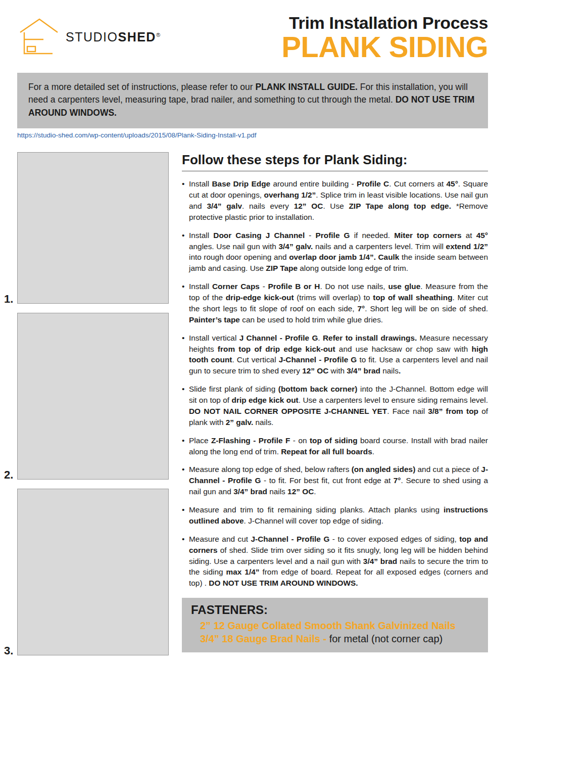STUDIOSHED®
Trim Installation Process
PLANK SIDING
For a more detailed set of instructions, please refer to our PLANK INSTALL GUIDE. For this installation, you will need a carpenters level, measuring tape, brad nailer, and something to cut through the metal. DO NOT USE TRIM AROUND WINDOWS.
https://studio-shed.com/wp-content/uploads/2015/08/Plank-Siding-Install-v1.pdf
1.
2.
3.
Follow these steps for Plank Siding:
Install Base Drip Edge around entire building - Profile C. Cut corners at 45°. Square cut at door openings, overhang 1/2”. Splice trim in least visible locations. Use nail gun and 3/4” galv. nails every 12” OC. Use ZIP Tape along top edge. *Remove protective plastic prior to installation.
Install Door Casing J Channel - Profile G if needed. Miter top corners at 45° angles. Use nail gun with 3/4” galv. nails and a carpenters level. Trim will extend 1/2” into rough door opening and overlap door jamb 1/4”. Caulk the inside seam between jamb and casing. Use ZIP Tape along outside long edge of trim.
Install Corner Caps - Profile B or H. Do not use nails, use glue. Measure from the top of the drip-edge kick-out (trims will overlap) to top of wall sheathing. Miter cut the short legs to fit slope of roof on each side, 7°. Short leg will be on side of shed. Painter’s tape can be used to hold trim while glue dries.
Install vertical J Channel - Profile G. Refer to install drawings. Measure necessary heights from top of drip edge kick-out and use hacksaw or chop saw with high tooth count. Cut vertical J-Channel - Profile G to fit. Use a carpenters level and nail gun to secure trim to shed every 12” OC with 3/4” brad nails.
Slide first plank of siding (bottom back corner) into the J-Channel. Bottom edge will sit on top of drip edge kick out. Use a carpenters level to ensure siding remains level. DO NOT NAIL CORNER OPPOSITE J-CHANNEL YET. Face nail 3/8” from top of plank with 2” galv. nails.
Place Z-Flashing - Profile F - on top of siding board course. Install with brad nailer along the long end of trim. Repeat for all full boards.
Measure along top edge of shed, below rafters (on angled sides) and cut a piece of J-Channel - Profile G - to fit. For best fit, cut front edge at 7°. Secure to shed using a nail gun and 3/4” brad nails 12” OC.
Measure and trim to fit remaining siding planks. Attach planks using instructions outlined above. J-Channel will cover top edge of siding.
Measure and cut J-Channel - Profile G - to cover exposed edges of siding, top and corners of shed. Slide trim over siding so it fits snugly, long leg will be hidden behind siding. Use a carpenters level and a nail gun with 3/4” brad nails to secure the trim to the siding max 1/4” from edge of board. Repeat for all exposed edges (corners and top) . DO NOT USE TRIM AROUND WINDOWS.
FASTENERS:
2” 12 Gauge Collated Smooth Shank Galvinized Nails
3/4” 18 Gauge Brad Nails - for metal (not corner cap)